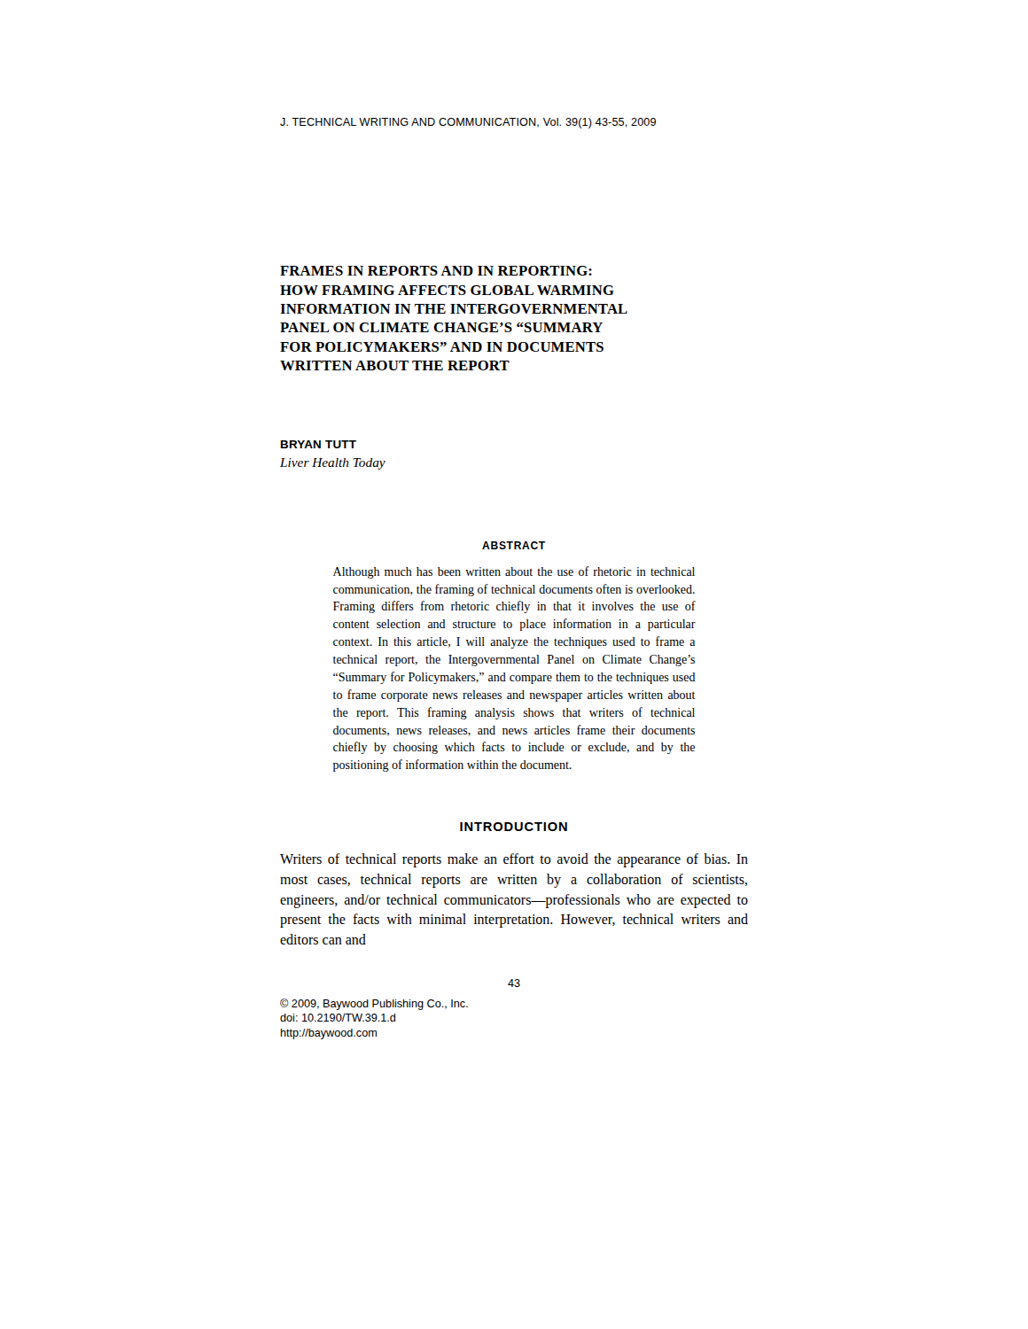J. TECHNICAL WRITING AND COMMUNICATION, Vol. 39(1) 43-55, 2009
Frames in Reports and in Reporting:
How Framing Affects Global Warming
Information in the Intergovernmental
Panel on Climate Change’s “Summary
for Policymakers” and in Documents
Written About the Report
BRYAN TUTT
Liver Health Today
ABSTRACT
Although much has been written about the use of rhetoric in technical communication, the framing of technical documents often is overlooked. Framing differs from rhetoric chiefly in that it involves the use of content selection and structure to place information in a particular context. In this article, I will analyze the techniques used to frame a technical report, the Intergovernmental Panel on Climate Change’s “Summary for Policymakers,” and compare them to the techniques used to frame corporate news releases and newspaper articles written about the report. This framing analysis shows that writers of technical documents, news releases, and news articles frame their documents chiefly by choosing which facts to include or exclude, and by the positioning of information within the document.
INTRODUCTION
Writers of technical reports make an effort to avoid the appearance of bias. In most cases, technical reports are written by a collaboration of scientists, engineers, and/or technical communicators—professionals who are expected to present the facts with minimal interpretation. However, technical writers and editors can and
43
© 2009, Baywood Publishing Co., Inc.
doi: 10.2190/TW.39.1.d
http://baywood.com